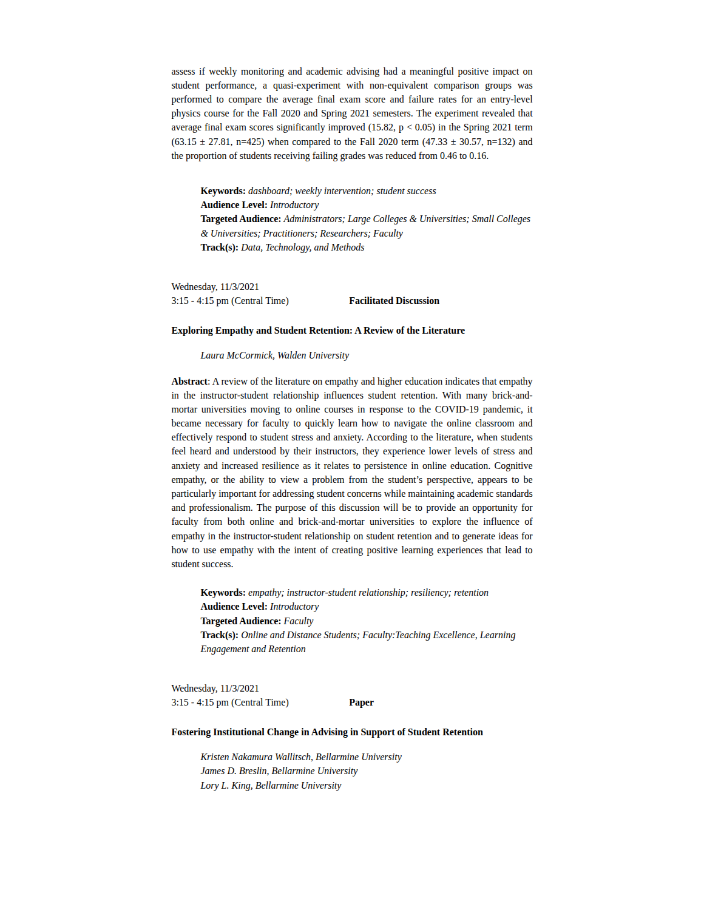assess if weekly monitoring and academic advising had a meaningful positive impact on student performance, a quasi-experiment with non-equivalent comparison groups was performed to compare the average final exam score and failure rates for an entry-level physics course for the Fall 2020 and Spring 2021 semesters. The experiment revealed that average final exam scores significantly improved (15.82, p < 0.05) in the Spring 2021 term (63.15 ± 27.81, n=425) when compared to the Fall 2020 term (47.33 ± 30.57, n=132) and the proportion of students receiving failing grades was reduced from 0.46 to 0.16.
Keywords: dashboard; weekly intervention; student success
Audience Level: Introductory
Targeted Audience: Administrators; Large Colleges & Universities; Small Colleges & Universities; Practitioners; Researchers; Faculty
Track(s): Data, Technology, and Methods
Wednesday, 11/3/2021
3:15 - 4:15 pm (Central Time) Facilitated Discussion
Exploring Empathy and Student Retention: A Review of the Literature
Laura McCormick, Walden University
Abstract: A review of the literature on empathy and higher education indicates that empathy in the instructor-student relationship influences student retention. With many brick-and-mortar universities moving to online courses in response to the COVID-19 pandemic, it became necessary for faculty to quickly learn how to navigate the online classroom and effectively respond to student stress and anxiety. According to the literature, when students feel heard and understood by their instructors, they experience lower levels of stress and anxiety and increased resilience as it relates to persistence in online education. Cognitive empathy, or the ability to view a problem from the student’s perspective, appears to be particularly important for addressing student concerns while maintaining academic standards and professionalism. The purpose of this discussion will be to provide an opportunity for faculty from both online and brick-and-mortar universities to explore the influence of empathy in the instructor-student relationship on student retention and to generate ideas for how to use empathy with the intent of creating positive learning experiences that lead to student success.
Keywords: empathy; instructor-student relationship; resiliency; retention
Audience Level: Introductory
Targeted Audience: Faculty
Track(s): Online and Distance Students; Faculty:Teaching Excellence, Learning Engagement and Retention
Wednesday, 11/3/2021
3:15 - 4:15 pm (Central Time) Paper
Fostering Institutional Change in Advising in Support of Student Retention
Kristen Nakamura Wallitsch, Bellarmine University
James D. Breslin, Bellarmine University
Lory L. King, Bellarmine University